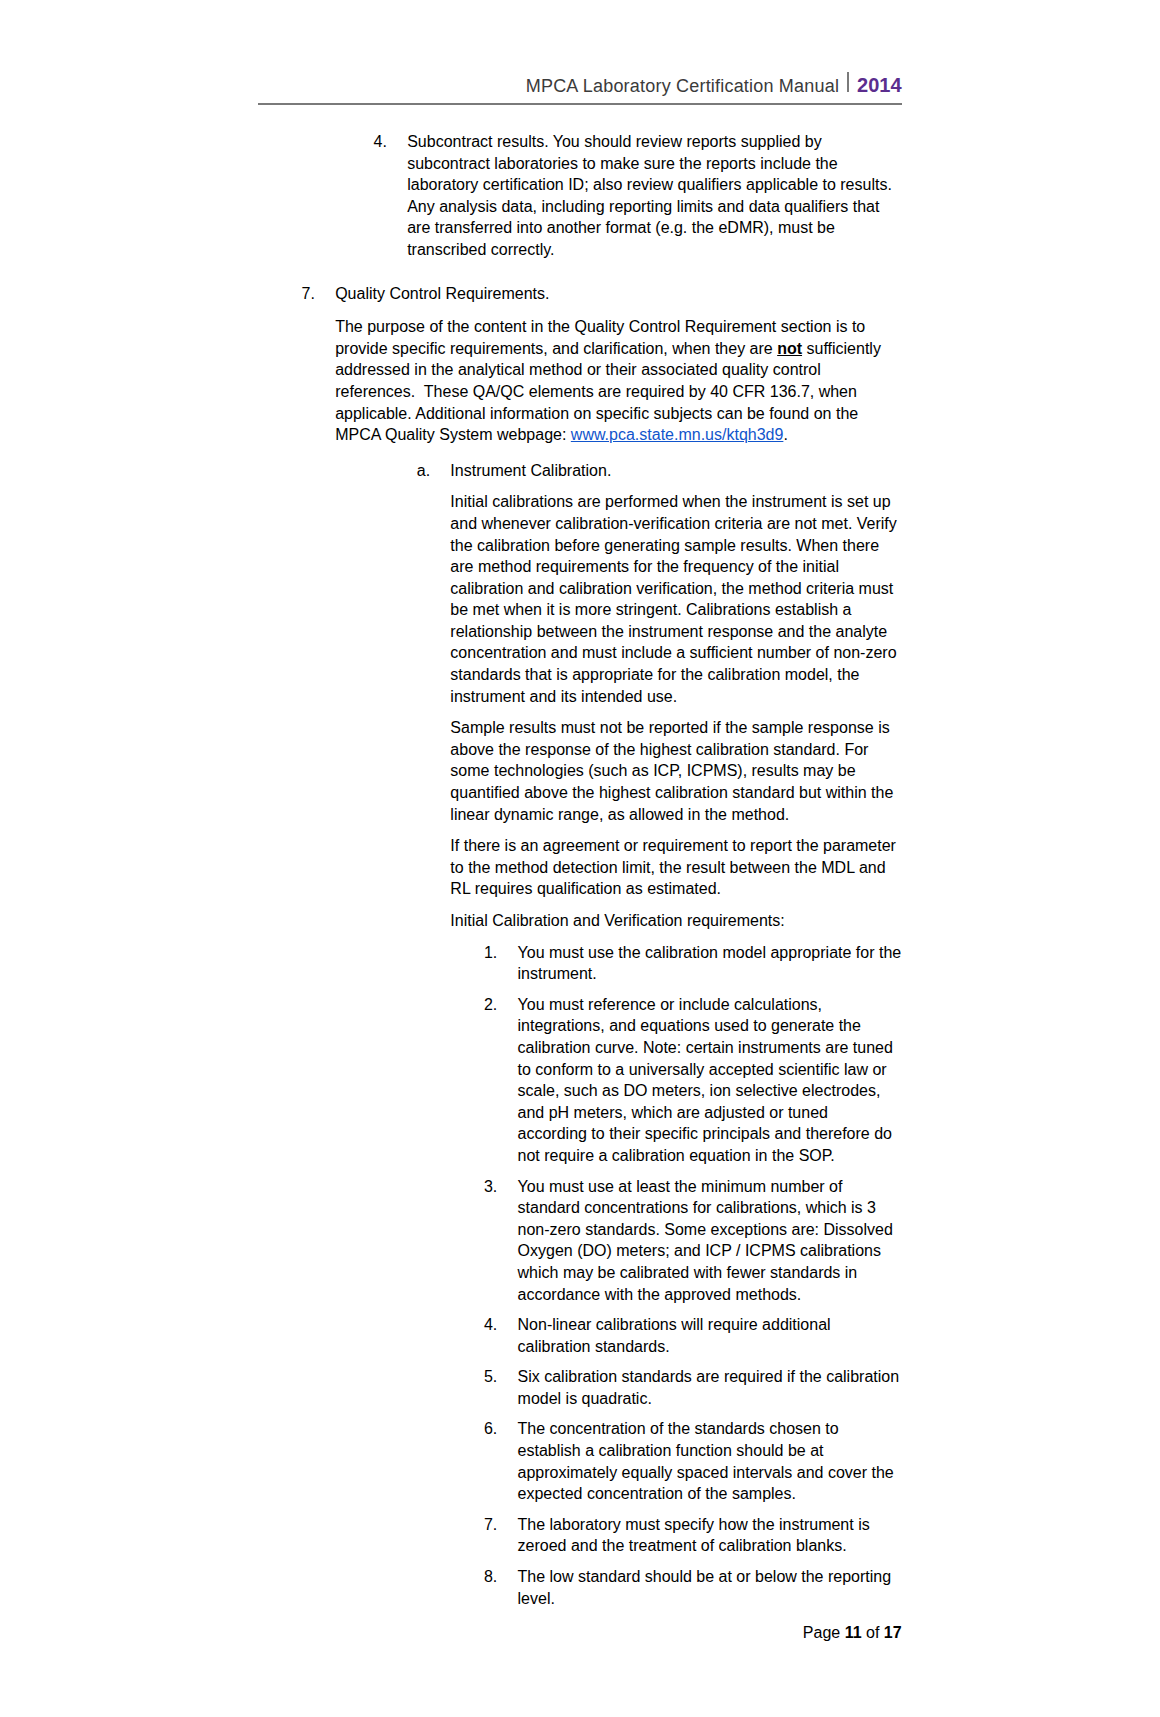MPCA Laboratory Certification Manual 2014
4. Subcontract results. You should review reports supplied by subcontract laboratories to make sure the reports include the laboratory certification ID; also review qualifiers applicable to results. Any analysis data, including reporting limits and data qualifiers that are transferred into another format (e.g. the eDMR), must be transcribed correctly.
7. Quality Control Requirements.
The purpose of the content in the Quality Control Requirement section is to provide specific requirements, and clarification, when they are not sufficiently addressed in the analytical method or their associated quality control references. These QA/QC elements are required by 40 CFR 136.7, when applicable. Additional information on specific subjects can be found on the MPCA Quality System webpage: www.pca.state.mn.us/ktqh3d9.
a. Instrument Calibration.
Initial calibrations are performed when the instrument is set up and whenever calibration-verification criteria are not met. Verify the calibration before generating sample results. When there are method requirements for the frequency of the initial calibration and calibration verification, the method criteria must be met when it is more stringent. Calibrations establish a relationship between the instrument response and the analyte concentration and must include a sufficient number of non-zero standards that is appropriate for the calibration model, the instrument and its intended use.
Sample results must not be reported if the sample response is above the response of the highest calibration standard. For some technologies (such as ICP, ICPMS), results may be quantified above the highest calibration standard but within the linear dynamic range, as allowed in the method.
If there is an agreement or requirement to report the parameter to the method detection limit, the result between the MDL and RL requires qualification as estimated.
Initial Calibration and Verification requirements:
1. You must use the calibration model appropriate for the instrument.
2. You must reference or include calculations, integrations, and equations used to generate the calibration curve. Note: certain instruments are tuned to conform to a universally accepted scientific law or scale, such as DO meters, ion selective electrodes, and pH meters, which are adjusted or tuned according to their specific principals and therefore do not require a calibration equation in the SOP.
3. You must use at least the minimum number of standard concentrations for calibrations, which is 3 non-zero standards. Some exceptions are: Dissolved Oxygen (DO) meters; and ICP / ICPMS calibrations which may be calibrated with fewer standards in accordance with the approved methods.
4. Non-linear calibrations will require additional calibration standards.
5. Six calibration standards are required if the calibration model is quadratic.
6. The concentration of the standards chosen to establish a calibration function should be at approximately equally spaced intervals and cover the expected concentration of the samples.
7. The laboratory must specify how the instrument is zeroed and the treatment of calibration blanks.
8. The low standard should be at or below the reporting level.
Page 11 of 17